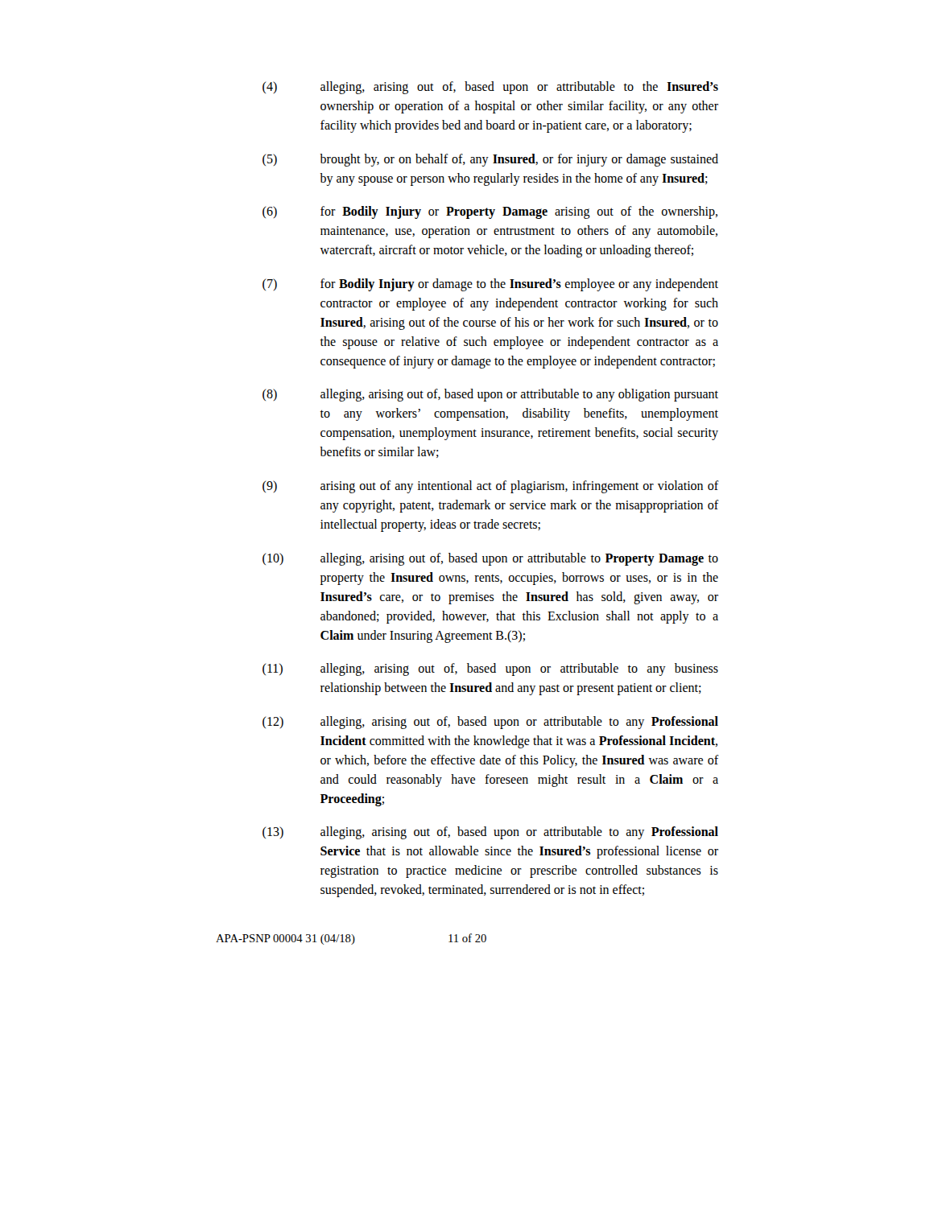(4) alleging, arising out of, based upon or attributable to the Insured’s ownership or operation of a hospital or other similar facility, or any other facility which provides bed and board or in-patient care, or a laboratory;
(5) brought by, or on behalf of, any Insured, or for injury or damage sustained by any spouse or person who regularly resides in the home of any Insured;
(6) for Bodily Injury or Property Damage arising out of the ownership, maintenance, use, operation or entrustment to others of any automobile, watercraft, aircraft or motor vehicle, or the loading or unloading thereof;
(7) for Bodily Injury or damage to the Insured’s employee or any independent contractor or employee of any independent contractor working for such Insured, arising out of the course of his or her work for such Insured, or to the spouse or relative of such employee or independent contractor as a consequence of injury or damage to the employee or independent contractor;
(8) alleging, arising out of, based upon or attributable to any obligation pursuant to any workers’ compensation, disability benefits, unemployment compensation, unemployment insurance, retirement benefits, social security benefits or similar law;
(9) arising out of any intentional act of plagiarism, infringement or violation of any copyright, patent, trademark or service mark or the misappropriation of intellectual property, ideas or trade secrets;
(10) alleging, arising out of, based upon or attributable to Property Damage to property the Insured owns, rents, occupies, borrows or uses, or is in the Insured’s care, or to premises the Insured has sold, given away, or abandoned; provided, however, that this Exclusion shall not apply to a Claim under Insuring Agreement B.(3);
(11) alleging, arising out of, based upon or attributable to any business relationship between the Insured and any past or present patient or client;
(12) alleging, arising out of, based upon or attributable to any Professional Incident committed with the knowledge that it was a Professional Incident, or which, before the effective date of this Policy, the Insured was aware of and could reasonably have foreseen might result in a Claim or a Proceeding;
(13) alleging, arising out of, based upon or attributable to any Professional Service that is not allowable since the Insured’s professional license or registration to practice medicine or prescribe controlled substances is suspended, revoked, terminated, surrendered or is not in effect;
APA-PSNP 00004 31 (04/18) 11 of 20